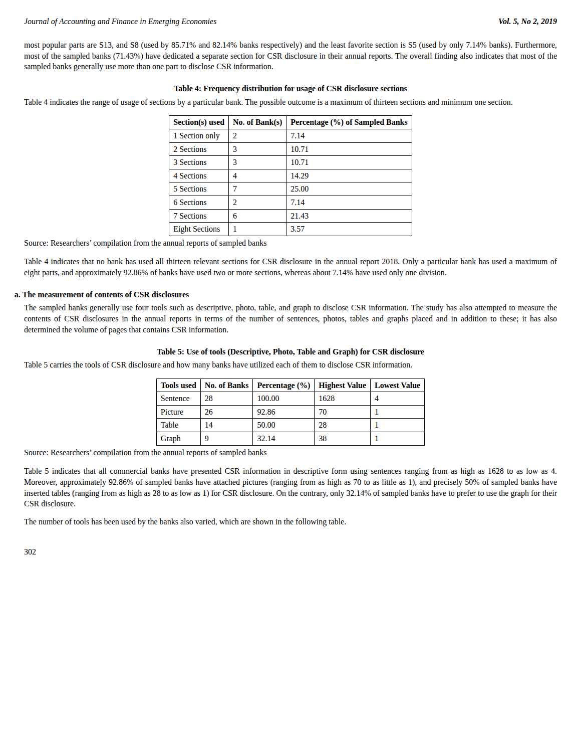Journal of Accounting and Finance in Emerging Economies Vol. 5, No 2, 2019
most popular parts are S13, and S8 (used by 85.71% and 82.14% banks respectively) and the least favorite section is S5 (used by only 7.14% banks). Furthermore, most of the sampled banks (71.43%) have dedicated a separate section for CSR disclosure in their annual reports. The overall finding also indicates that most of the sampled banks generally use more than one part to disclose CSR information.
Table 4: Frequency distribution for usage of CSR disclosure sections
Table 4 indicates the range of usage of sections by a particular bank. The possible outcome is a maximum of thirteen sections and minimum one section.
| Section(s) used | No. of Bank(s) | Percentage (%) of Sampled Banks |
| --- | --- | --- |
| 1 Section only | 2 | 7.14 |
| 2 Sections | 3 | 10.71 |
| 3 Sections | 3 | 10.71 |
| 4 Sections | 4 | 14.29 |
| 5 Sections | 7 | 25.00 |
| 6 Sections | 2 | 7.14 |
| 7 Sections | 6 | 21.43 |
| Eight Sections | 1 | 3.57 |
Source: Researchers’ compilation from the annual reports of sampled banks
Table 4 indicates that no bank has used all thirteen relevant sections for CSR disclosure in the annual report 2018. Only a particular bank has used a maximum of eight parts, and approximately 92.86% of banks have used two or more sections, whereas about 7.14% have used only one division.
a. The measurement of contents of CSR disclosures
The sampled banks generally use four tools such as descriptive, photo, table, and graph to disclose CSR information. The study has also attempted to measure the contents of CSR disclosures in the annual reports in terms of the number of sentences, photos, tables and graphs placed and in addition to these; it has also determined the volume of pages that contains CSR information.
Table 5: Use of tools (Descriptive, Photo, Table and Graph) for CSR disclosure
Table 5 carries the tools of CSR disclosure and how many banks have utilized each of them to disclose CSR information.
| Tools used | No. of Banks | Percentage (%) | Highest Value | Lowest Value |
| --- | --- | --- | --- | --- |
| Sentence | 28 | 100.00 | 1628 | 4 |
| Picture | 26 | 92.86 | 70 | 1 |
| Table | 14 | 50.00 | 28 | 1 |
| Graph | 9 | 32.14 | 38 | 1 |
Source: Researchers’ compilation from the annual reports of sampled banks
Table 5 indicates that all commercial banks have presented CSR information in descriptive form using sentences ranging from as high as 1628 to as low as 4. Moreover, approximately 92.86% of sampled banks have attached pictures (ranging from as high as 70 to as little as 1), and precisely 50% of sampled banks have inserted tables (ranging from as high as 28 to as low as 1) for CSR disclosure. On the contrary, only 32.14% of sampled banks have to prefer to use the graph for their CSR disclosure.
The number of tools has been used by the banks also varied, which are shown in the following table.
302